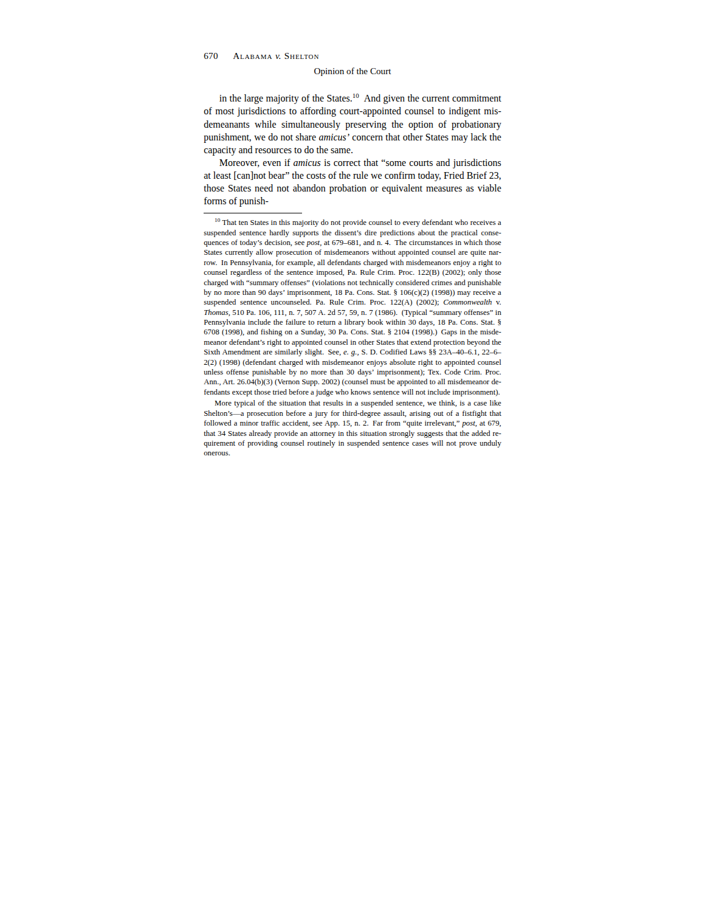670 Alabama v. Shelton
Opinion of the Court
in the large majority of the States.10 And given the current commitment of most jurisdictions to affording court-appointed counsel to indigent misdemeanants while simultaneously preserving the option of probationary punishment, we do not share amicus’ concern that other States may lack the capacity and resources to do the same.
Moreover, even if amicus is correct that “some courts and jurisdictions at least [can]not bear” the costs of the rule we confirm today, Fried Brief 23, those States need not abandon probation or equivalent measures as viable forms of punish-
10 That ten States in this majority do not provide counsel to every defendant who receives a suspended sentence hardly supports the dissent’s dire predictions about the practical consequences of today’s decision, see post, at 679–681, and n. 4. The circumstances in which those States currently allow prosecution of misdemeanors without appointed counsel are quite narrow. In Pennsylvania, for example, all defendants charged with misdemeanors enjoy a right to counsel regardless of the sentence imposed, Pa. Rule Crim. Proc. 122(B) (2002); only those charged with “summary offenses” (violations not technically considered crimes and punishable by no more than 90 days’ imprisonment, 18 Pa. Cons. Stat. § 106(c)(2) (1998)) may receive a suspended sentence uncounseled. Pa. Rule Crim. Proc. 122(A) (2002); Commonwealth v. Thomas, 510 Pa. 106, 111, n. 7, 507 A. 2d 57, 59, n. 7 (1986). (Typical “summary offenses” in Pennsylvania include the failure to return a library book within 30 days, 18 Pa. Cons. Stat. § 6708 (1998), and fishing on a Sunday, 30 Pa. Cons. Stat. § 2104 (1998).) Gaps in the misdemeanor defendant’s right to appointed counsel in other States that extend protection beyond the Sixth Amendment are similarly slight. See, e. g., S. D. Codified Laws §§ 23A–40–6.1, 22–6–2(2) (1998) (defendant charged with misdemeanor enjoys absolute right to appointed counsel unless offense punishable by no more than 30 days’ imprisonment); Tex. Code Crim. Proc. Ann., Art. 26.04(b)(3) (Vernon Supp. 2002) (counsel must be appointed to all misdemeanor defendants except those tried before a judge who knows sentence will not include imprisonment).
More typical of the situation that results in a suspended sentence, we think, is a case like Shelton’s—a prosecution before a jury for third-degree assault, arising out of a fistfight that followed a minor traffic accident, see App. 15, n. 2. Far from “quite irrelevant,” post, at 679, that 34 States already provide an attorney in this situation strongly suggests that the added requirement of providing counsel routinely in suspended sentence cases will not prove unduly onerous.